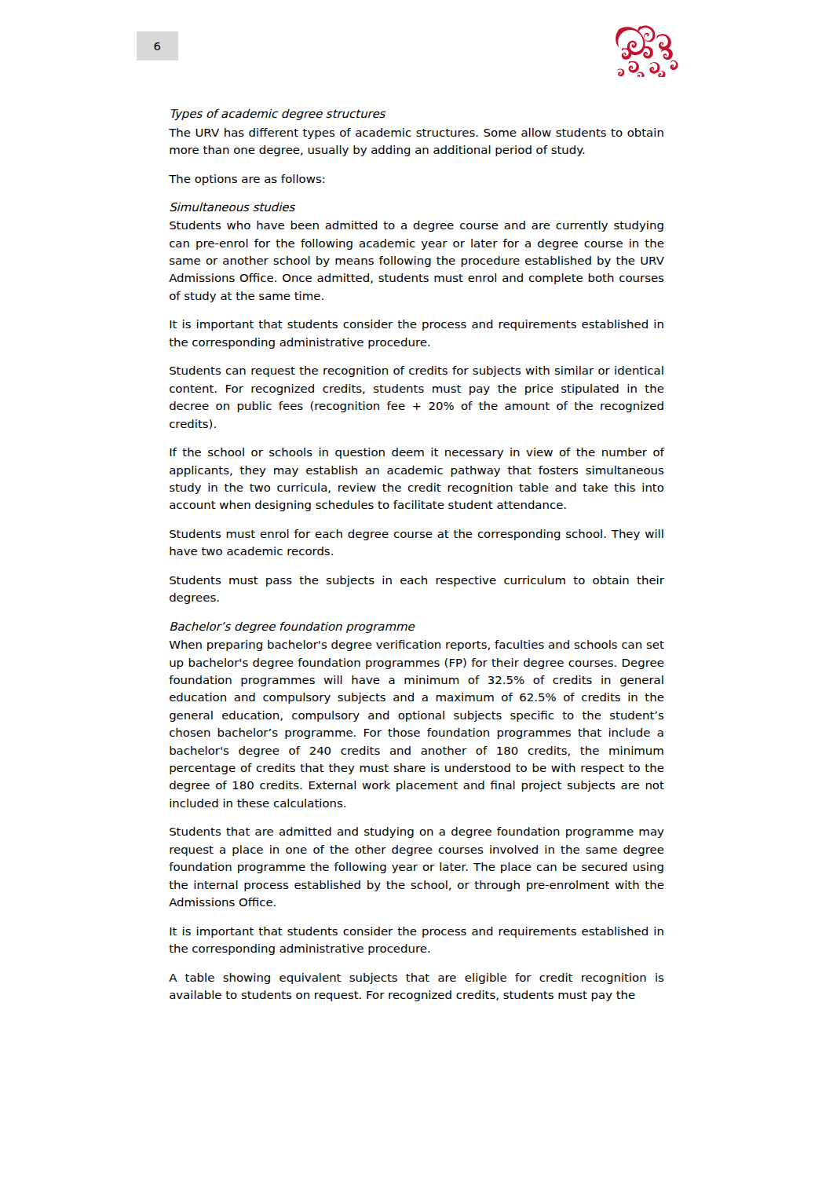6
Types of academic degree structures
The URV has different types of academic structures. Some allow students to obtain more than one degree, usually by adding an additional period of study.
The options are as follows:
Simultaneous studies
Students who have been admitted to a degree course and are currently studying can pre-enrol for the following academic year or later for a degree course in the same or another school by means following the procedure established by the URV Admissions Office. Once admitted, students must enrol and complete both courses of study at the same time.
It is important that students consider the process and requirements established in the corresponding administrative procedure.
Students can request the recognition of credits for subjects with similar or identical content. For recognized credits, students must pay the price stipulated in the decree on public fees (recognition fee + 20% of the amount of the recognized credits).
If the school or schools in question deem it necessary in view of the number of applicants, they may establish an academic pathway that fosters simultaneous study in the two curricula, review the credit recognition table and take this into account when designing schedules to facilitate student attendance.
Students must enrol for each degree course at the corresponding school. They will have two academic records.
Students must pass the subjects in each respective curriculum to obtain their degrees.
Bachelor’s degree foundation programme
When preparing bachelor's degree verification reports, faculties and schools can set up bachelor's degree foundation programmes (FP) for their degree courses. Degree foundation programmes will have a minimum of 32.5% of credits in general education and compulsory subjects and a maximum of 62.5% of credits in the general education, compulsory and optional subjects specific to the student’s chosen bachelor’s programme. For those foundation programmes that include a bachelor's degree of 240 credits and another of 180 credits, the minimum percentage of credits that they must share is understood to be with respect to the degree of 180 credits. External work placement and final project subjects are not included in these calculations.
Students that are admitted and studying on a degree foundation programme may request a place in one of the other degree courses involved in the same degree foundation programme the following year or later. The place can be secured using the internal process established by the school, or through pre-enrolment with the Admissions Office.
It is important that students consider the process and requirements established in the corresponding administrative procedure.
A table showing equivalent subjects that are eligible for credit recognition is available to students on request. For recognized credits, students must pay the